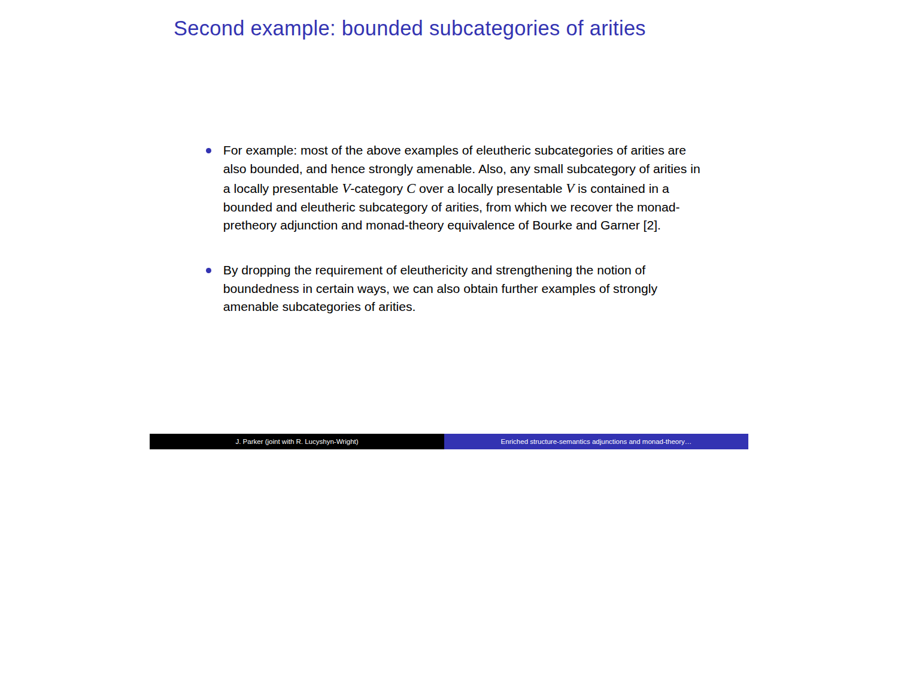Second example: bounded subcategories of arities
For example: most of the above examples of eleutheric subcategories of arities are also bounded, and hence strongly amenable. Also, any small subcategory of arities in a locally presentable V-category C over a locally presentable V is contained in a bounded and eleutheric subcategory of arities, from which we recover the monad-pretheory adjunction and monad-theory equivalence of Bourke and Garner [2].
By dropping the requirement of eleuthericity and strengthening the notion of boundedness in certain ways, we can also obtain further examples of strongly amenable subcategories of arities.
J. Parker (joint with R. Lucyshyn-Wright)
Enriched structure-semantics adjunctions and monad-theory…